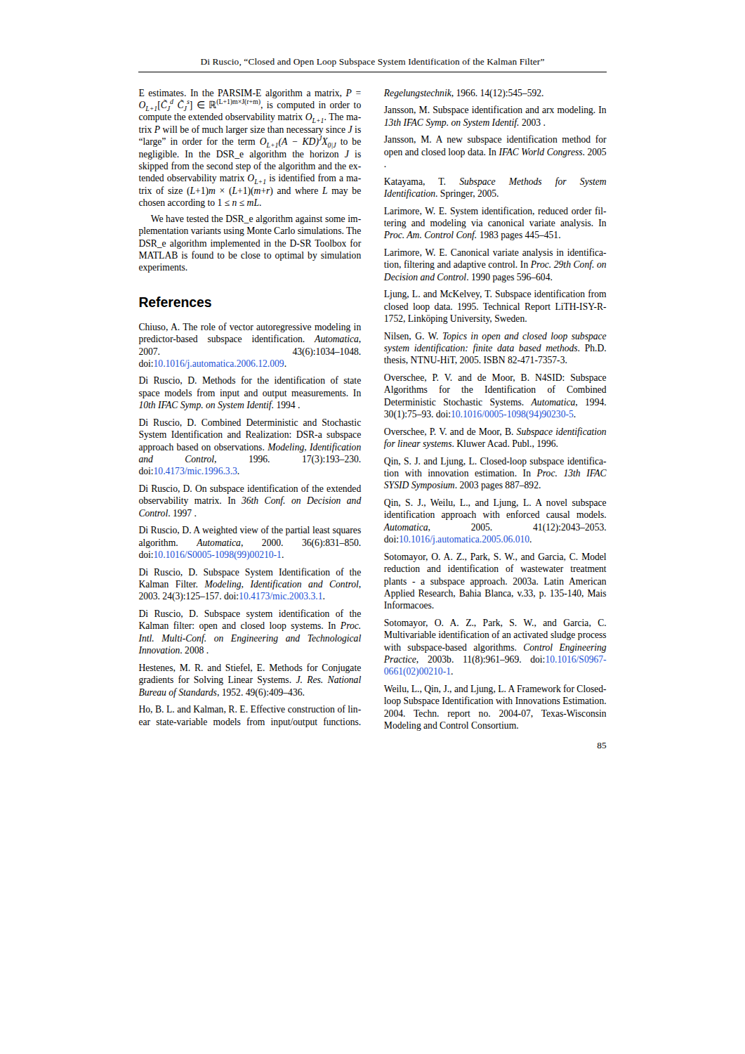Di Ruscio, “Closed and Open Loop Subspace System Identification of the Kalman Filter”
E estimates. In the PARSIM-E algorithm a matrix, P = OL+1[C̃Jd C̃Js] ∈ ℝ(L+1)m×J(r+m), is computed in order to compute the extended observability matrix OL+1. The matrix P will be of much larger size than necessary since J is “large” in order for the term OL+1(A − KD)JX0|J to be negligible. In the DSR_e algorithm the horizon J is skipped from the second step of the algorithm and the extended observability matrix OL+1 is identified from a matrix of size (L+1)m × (L+1)(m+r) and where L may be chosen according to 1 ≤ n ≤ mL.
We have tested the DSR_e algorithm against some implementation variants using Monte Carlo simulations. The DSR_e algorithm implemented in the D-SR Toolbox for MATLAB is found to be close to optimal by simulation experiments.
References
Chiuso, A. The role of vector autoregressive modeling in predictor-based subspace identification. Automatica, 2007. 43(6):1034–1048. doi:10.1016/j.automatica.2006.12.009.
Di Ruscio, D. Methods for the identification of state space models from input and output measurements. In 10th IFAC Symp. on System Identif. 1994 .
Di Ruscio, D. Combined Deterministic and Stochastic System Identification and Realization: DSR-a subspace approach based on observations. Modeling, Identification and Control, 1996. 17(3):193–230. doi:10.4173/mic.1996.3.3.
Di Ruscio, D. On subspace identification of the extended observability matrix. In 36th Conf. on Decision and Control. 1997 .
Di Ruscio, D. A weighted view of the partial least squares algorithm. Automatica, 2000. 36(6):831–850. doi:10.1016/S0005-1098(99)00210-1.
Di Ruscio, D. Subspace System Identification of the Kalman Filter. Modeling, Identification and Control, 2003. 24(3):125–157. doi:10.4173/mic.2003.3.1.
Di Ruscio, D. Subspace system identification of the Kalman filter: open and closed loop systems. In Proc. Intl. Multi-Conf. on Engineering and Technological Innovation. 2008 .
Hestenes, M. R. and Stiefel, E. Methods for Conjugate gradients for Solving Linear Systems. J. Res. National Bureau of Standards, 1952. 49(6):409–436.
Ho, B. L. and Kalman, R. E. Effective construction of linear state-variable models from input/output functions. Regelungstechnik, 1966. 14(12):545–592.
Jansson, M. Subspace identification and arx modeling. In 13th IFAC Symp. on System Identif. 2003 .
Jansson, M. A new subspace identification method for open and closed loop data. In IFAC World Congress. 2005 .
Katayama, T. Subspace Methods for System Identification. Springer, 2005.
Larimore, W. E. System identification, reduced order filtering and modeling via canonical variate analysis. In Proc. Am. Control Conf. 1983 pages 445–451.
Larimore, W. E. Canonical variate analysis in identification, filtering and adaptive control. In Proc. 29th Conf. on Decision and Control. 1990 pages 596–604.
Ljung, L. and McKelvey, T. Subspace identification from closed loop data. 1995. Technical Report LiTH-ISY-R-1752, Linköping University, Sweden.
Nilsen, G. W. Topics in open and closed loop subspace system identification: finite data based methods. Ph.D. thesis, NTNU-HiT, 2005. ISBN 82-471-7357-3.
Overschee, P. V. and de Moor, B. N4SID: Subspace Algorithms for the Identification of Combined Deterministic Stochastic Systems. Automatica, 1994. 30(1):75–93. doi:10.1016/0005-1098(94)90230-5.
Overschee, P. V. and de Moor, B. Subspace identification for linear systems. Kluwer Acad. Publ., 1996.
Qin, S. J. and Ljung, L. Closed-loop subspace identification with innovation estimation. In Proc. 13th IFAC SYSID Symposium. 2003 pages 887–892.
Qin, S. J., Weilu, L., and Ljung, L. A novel subspace identification approach with enforced causal models. Automatica, 2005. 41(12):2043–2053. doi:10.1016/j.automatica.2005.06.010.
Sotomayor, O. A. Z., Park, S. W., and Garcia, C. Model reduction and identification of wastewater treatment plants - a subspace approach. 2003a. Latin American Applied Research, Bahia Blanca, v.33, p. 135-140, Mais Informacoes.
Sotomayor, O. A. Z., Park, S. W., and Garcia, C. Multivariable identification of an activated sludge process with subspace-based algorithms. Control Engineering Practice, 2003b. 11(8):961–969. doi:10.1016/S0967-0661(02)00210-1.
Weilu, L., Qin, J., and Ljung, L. A Framework for Closed-loop Subspace Identification with Innovations Estimation. 2004. Techn. report no. 2004-07, Texas-Wisconsin Modeling and Control Consortium.
85